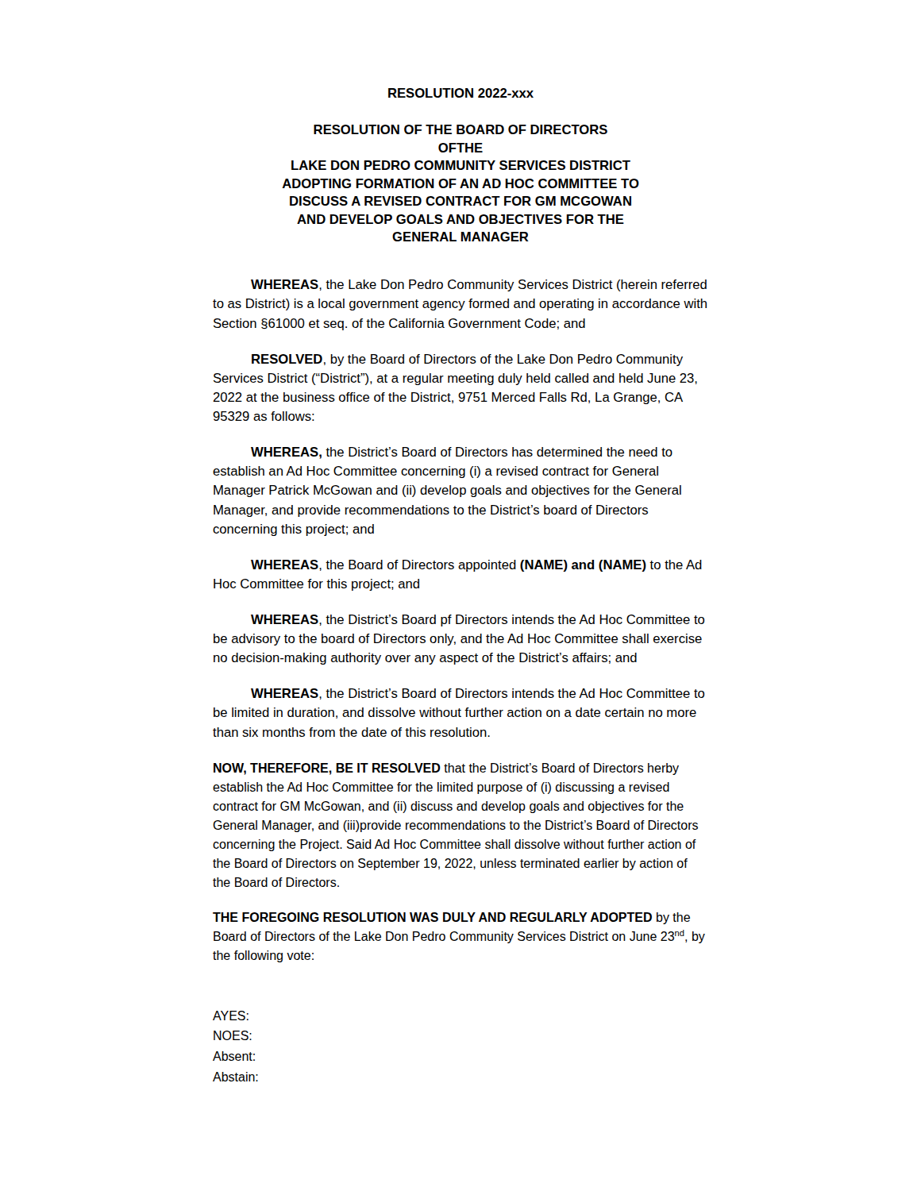RESOLUTION 2022-xxx
RESOLUTION OF THE BOARD OF DIRECTORS OFTHE LAKE DON PEDRO COMMUNITY SERVICES DISTRICT ADOPTING FORMATION OF AN AD HOC COMMITTEE TO DISCUSS A REVISED CONTRACT FOR GM MCGOWAN AND DEVELOP GOALS AND OBJECTIVES FOR THE GENERAL MANAGER
WHEREAS, the Lake Don Pedro Community Services District (herein referred to as District) is a local government agency formed and operating in accordance with Section §61000 et seq. of the California Government Code; and
RESOLVED, by the Board of Directors of the Lake Don Pedro Community Services District (“District”), at a regular meeting duly held called and held June 23, 2022 at the business office of the District, 9751 Merced Falls Rd, La Grange, CA 95329 as follows:
WHEREAS, the District’s Board of Directors has determined the need to establish an Ad Hoc Committee concerning (i) a revised contract for General Manager Patrick McGowan and (ii) develop goals and objectives for the General Manager, and provide recommendations to the District’s board of Directors concerning this project; and
WHEREAS, the Board of Directors appointed (NAME) and (NAME) to the Ad Hoc Committee for this project; and
WHEREAS, the District’s Board pf Directors intends the Ad Hoc Committee to be advisory to the board of Directors only, and the Ad Hoc Committee shall exercise no decision-making authority over any aspect of the District’s affairs; and
WHEREAS, the District’s Board of Directors intends the Ad Hoc Committee to be limited in duration, and dissolve without further action on a date certain no more than six months from the date of this resolution.
NOW, THEREFORE, BE IT RESOLVED that the District’s Board of Directors herby establish the Ad Hoc Committee for the limited purpose of (i) discussing a revised contract for GM McGowan, and (ii) discuss and develop goals and objectives for the General Manager, and (iii)provide recommendations to the District’s Board of Directors concerning the Project. Said Ad Hoc Committee shall dissolve without further action of the Board of Directors on September 19, 2022, unless terminated earlier by action of the Board of Directors.
THE FOREGOING RESOLUTION WAS DULY AND REGULARLY ADOPTED by the Board of Directors of the Lake Don Pedro Community Services District on June 23nd, by the following vote:
AYES:
NOES:
Absent:
Abstain: